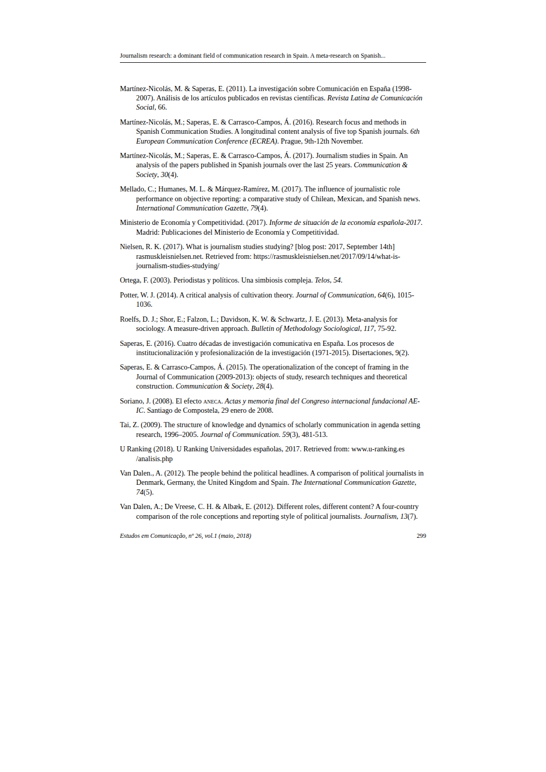Journalism research: a dominant field of communication research in Spain. A meta-research on Spanish...
Martínez-Nicolás, M. & Saperas, E. (2011). La investigación sobre Comunicación en España (1998-2007). Análisis de los artículos publicados en revistas científicas. Revista Latina de Comunicación Social, 66.
Martínez-Nicolás, M.; Saperas, E. & Carrasco-Campos, Á. (2016). Research focus and methods in Spanish Communication Studies. A longitudinal content analysis of five top Spanish journals. 6th European Communication Conference (ECREA). Prague, 9th-12th November.
Martínez-Nicolás, M.; Saperas, E. & Carrasco-Campos, Á. (2017). Journalism studies in Spain. An analysis of the papers published in Spanish journals over the last 25 years. Communication & Society, 30(4).
Mellado, C.; Humanes, M. L. & Márquez-Ramírez, M. (2017). The influence of journalistic role performance on objective reporting: a comparative study of Chilean, Mexican, and Spanish news. International Communication Gazette, 79(4).
Ministerio de Economía y Competitividad. (2017). Informe de situación de la economía española-2017. Madrid: Publicaciones del Ministerio de Economía y Competitividad.
Nielsen, R. K. (2017). What is journalism studies studying? [blog post: 2017, September 14th] rasmuskleisnielsen.net. Retrieved from: https://rasmuskleisnielsen.net/2017/09/14/what-is-journalism-studies-studying/
Ortega, F. (2003). Periodistas y políticos. Una simbiosis compleja. Telos, 54.
Potter, W. J. (2014). A critical analysis of cultivation theory. Journal of Communication, 64(6), 1015-1036.
Roelfs, D. J.; Shor, E.; Falzon, L.; Davidson, K. W. & Schwartz, J. E. (2013). Meta-analysis for sociology. A measure-driven approach. Bulletin of Methodology Sociological, 117, 75-92.
Saperas, E. (2016). Cuatro décadas de investigación comunicativa en España. Los procesos de institucionalización y profesionalización de la investigación (1971-2015). Disertaciones, 9(2).
Saperas, E. & Carrasco-Campos, Á. (2015). The operationalization of the concept of framing in the Journal of Communication (2009-2013): objects of study, research techniques and theoretical construction. Communication & Society, 28(4).
Soriano, J. (2008). El efecto aneca. Actas y memoria final del Congreso internacional fundacional AE-IC. Santiago de Compostela, 29 enero de 2008.
Tai, Z. (2009). The structure of knowledge and dynamics of scholarly communication in agenda setting research, 1996–2005. Journal of Communication. 59(3), 481-513.
U Ranking (2018). U Ranking Universidades españolas, 2017. Retrieved from: www.u-ranking.es /analisis.php
Van Dalen., A. (2012). The people behind the political headlines. A comparison of political journalists in Denmark, Germany, the United Kingdom and Spain. The International Communication Gazette, 74(5).
Van Dalen, A.; De Vreese, C. H. & Albæk, E. (2012). Different roles, different content? A four-country comparison of the role conceptions and reporting style of political journalists. Journalism, 13(7).
Estudos em Comunicação, nº 26, vol.1 (maio, 2018) 299